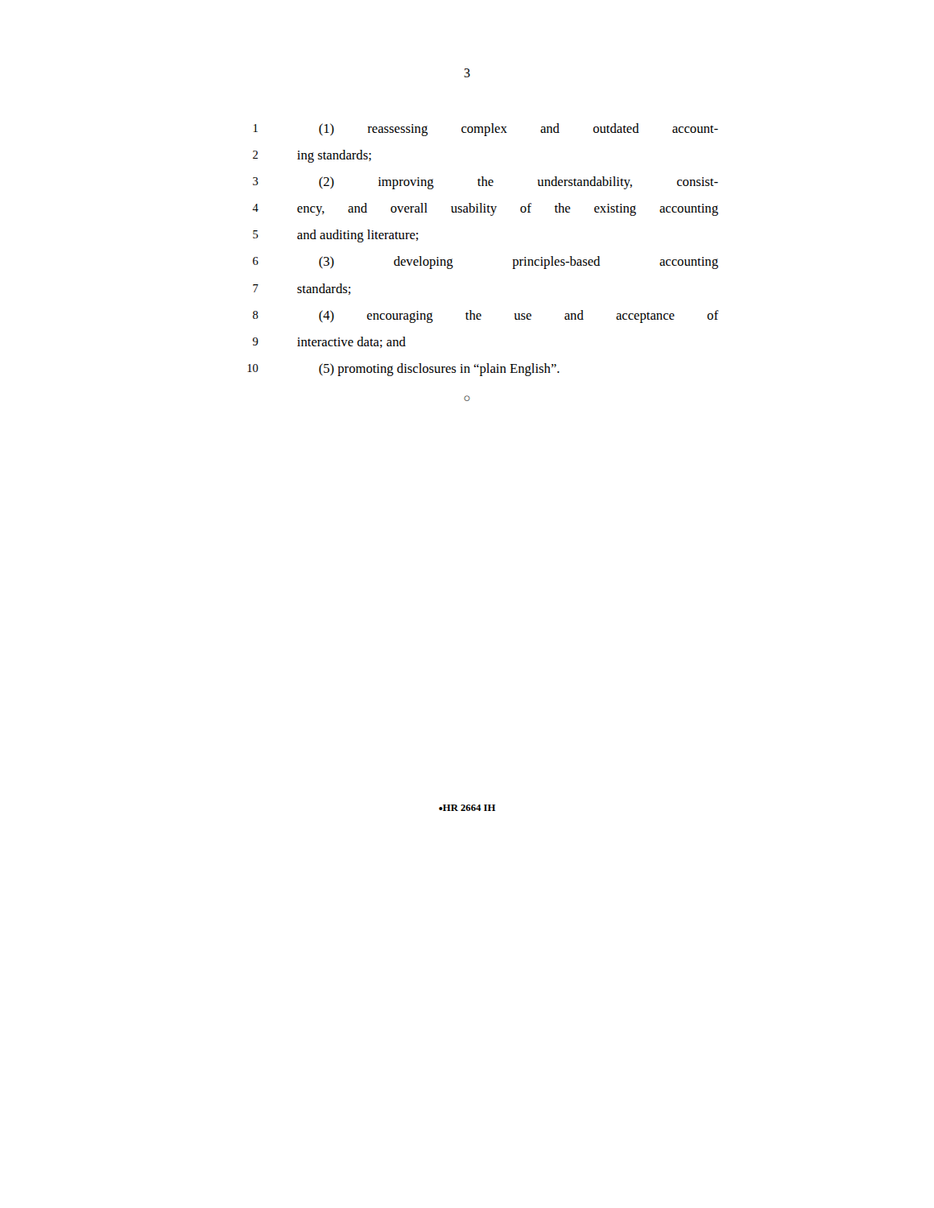3
(1) reassessing complex and outdated account-
ing standards;
(2) improving the understandability, consist-
ency, and overall usability of the existing accounting
and auditing literature;
(3) developing principles-based accounting
standards;
(4) encouraging the use and acceptance of
interactive data; and
(5) promoting disclosures in “plain English”.
○
•HR 2664 IH